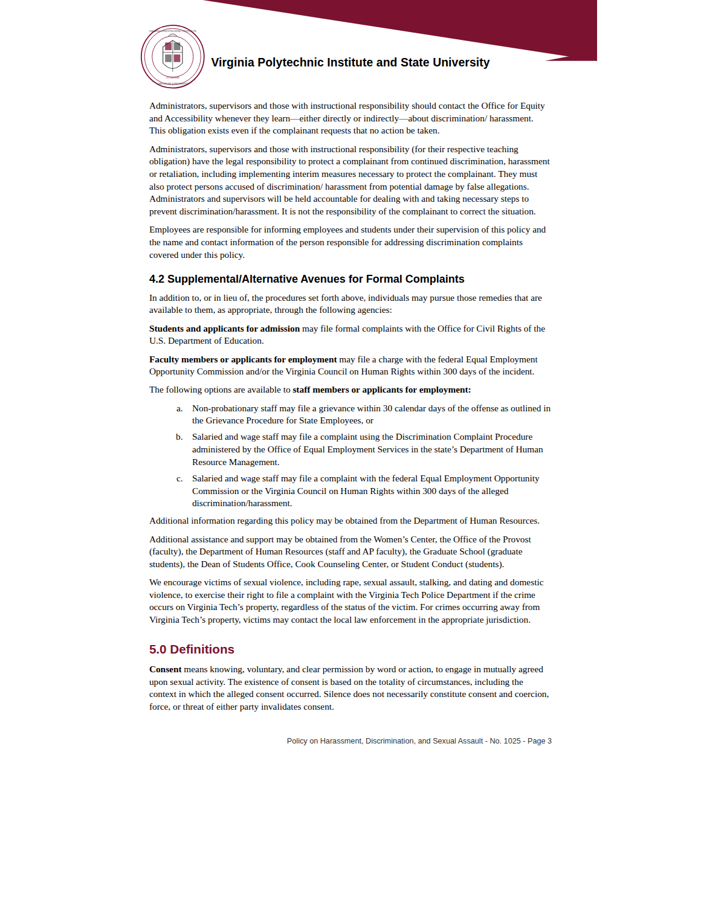VIRGINIA POLYTECHNIC INSTITUTE AND STATE UNIVERSITY UT PROSIM
Virginia Polytechnic Institute and State University
Administrators, supervisors and those with instructional responsibility should contact the Office for Equity and Accessibility whenever they learn—either directly or indirectly—about discrimination/ harassment. This obligation exists even if the complainant requests that no action be taken.
Administrators, supervisors and those with instructional responsibility (for their respective teaching obligation) have the legal responsibility to protect a complainant from continued discrimination, harassment or retaliation, including implementing interim measures necessary to protect the complainant. They must also protect persons accused of discrimination/ harassment from potential damage by false allegations. Administrators and supervisors will be held accountable for dealing with and taking necessary steps to prevent discrimination/harassment. It is not the responsibility of the complainant to correct the situation.
Employees are responsible for informing employees and students under their supervision of this policy and the name and contact information of the person responsible for addressing discrimination complaints covered under this policy.
4.2 Supplemental/Alternative Avenues for Formal Complaints
In addition to, or in lieu of, the procedures set forth above, individuals may pursue those remedies that are available to them, as appropriate, through the following agencies:
Students and applicants for admission may file formal complaints with the Office for Civil Rights of the U.S. Department of Education.
Faculty members or applicants for employment may file a charge with the federal Equal Employment Opportunity Commission and/or the Virginia Council on Human Rights within 300 days of the incident.
The following options are available to staff members or applicants for employment:
Non-probationary staff may file a grievance within 30 calendar days of the offense as outlined in the Grievance Procedure for State Employees, or
Salaried and wage staff may file a complaint using the Discrimination Complaint Procedure administered by the Office of Equal Employment Services in the state’s Department of Human Resource Management.
Salaried and wage staff may file a complaint with the federal Equal Employment Opportunity Commission or the Virginia Council on Human Rights within 300 days of the alleged discrimination/harassment.
Additional information regarding this policy may be obtained from the Department of Human Resources.
Additional assistance and support may be obtained from the Women’s Center, the Office of the Provost (faculty), the Department of Human Resources (staff and AP faculty), the Graduate School (graduate students), the Dean of Students Office, Cook Counseling Center, or Student Conduct (students).
We encourage victims of sexual violence, including rape, sexual assault, stalking, and dating and domestic violence, to exercise their right to file a complaint with the Virginia Tech Police Department if the crime occurs on Virginia Tech’s property, regardless of the status of the victim. For crimes occurring away from Virginia Tech’s property, victims may contact the local law enforcement in the appropriate jurisdiction.
5.0 Definitions
Consent means knowing, voluntary, and clear permission by word or action, to engage in mutually agreed upon sexual activity. The existence of consent is based on the totality of circumstances, including the context in which the alleged consent occurred. Silence does not necessarily constitute consent and coercion, force, or threat of either party invalidates consent.
Policy on Harassment, Discrimination, and Sexual Assault - No. 1025 - Page 3